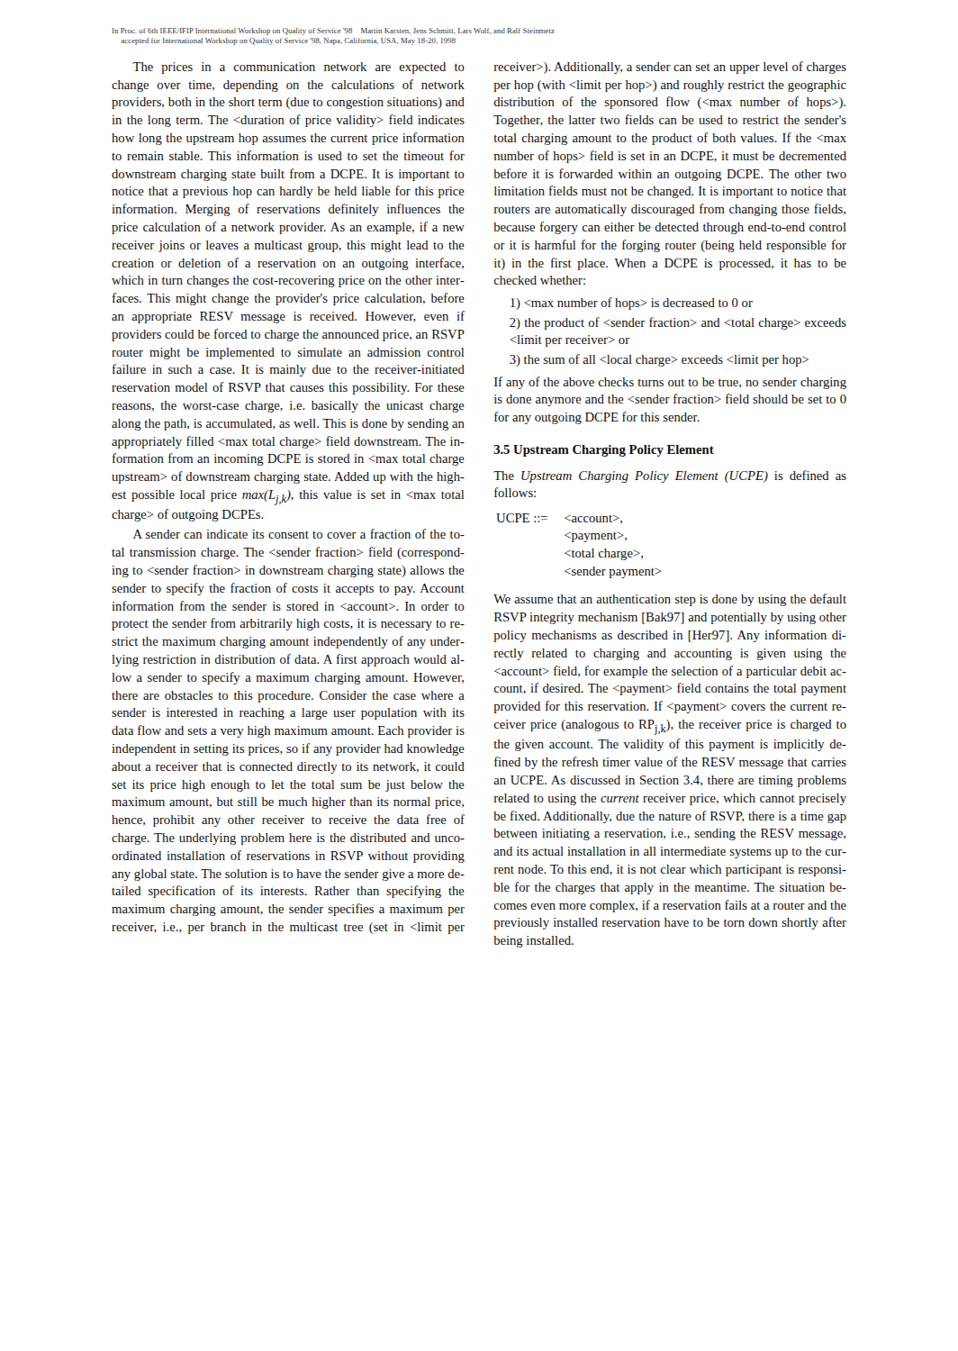In Proc. of 6th IEEE/IFIP International Workshop on Quality of Service '98 Martin Karsten, Jens Schmitt, Lars Wolf, and Ralf Steinmetz accepted for International Workshop on Quality of Service '98, Napa, California, USA, May 18-20, 1998
The prices in a communication network are expected to change over time, depending on the calculations of network providers, both in the short term (due to congestion situations) and in the long term. The <duration of price validity> field indicates how long the upstream hop assumes the current price information to remain stable. This information is used to set the timeout for downstream charging state built from a DCPE. It is important to notice that a previous hop can hardly be held liable for this price information. Merging of reservations definitely influences the price calculation of a network provider. As an example, if a new receiver joins or leaves a multicast group, this might lead to the creation or deletion of a reservation on an outgoing interface, which in turn changes the cost-recovering price on the other interfaces. This might change the provider's price calculation, before an appropriate RESV message is received. However, even if providers could be forced to charge the announced price, an RSVP router might be implemented to simulate an admission control failure in such a case. It is mainly due to the receiver-initiated reservation model of RSVP that causes this possibility. For these reasons, the worst-case charge, i.e. basically the unicast charge along the path, is accumulated, as well. This is done by sending an appropriately filled <max total charge> field downstream. The information from an incoming DCPE is stored in <max total charge upstream> of downstream charging state. Added up with the highest possible local price max(Lj,k), this value is set in <max total charge> of outgoing DCPEs.
A sender can indicate its consent to cover a fraction of the total transmission charge. The <sender fraction> field (corresponding to <sender fraction> in downstream charging state) allows the sender to specify the fraction of costs it accepts to pay. Account information from the sender is stored in <account>. In order to protect the sender from arbitrarily high costs, it is necessary to restrict the maximum charging amount independently of any underlying restriction in distribution of data. A first approach would allow a sender to specify a maximum charging amount. However, there are obstacles to this procedure. Consider the case where a sender is interested in reaching a large user population with its data flow and sets a very high maximum amount. Each provider is independent in setting its prices, so if any provider had knowledge about a receiver that is connected directly to its network, it could set its price high enough to let the total sum be just below the maximum amount, but still be much higher than its normal price, hence, prohibit any other receiver to receive the data free of charge. The underlying problem here is the distributed and uncoordinated installation of reservations in RSVP without providing any global state. The solution is to have the sender give a more detailed specification of its interests. Rather than specifying the maximum charging amount, the sender specifies a maximum per receiver, i.e., per branch in the multicast tree (set in <limit per receiver>). Additionally, a sender can set an upper level of charges per hop (with <limit per hop>) and roughly restrict the geographic distribution of the sponsored flow (<max number of hops>). Together, the latter two fields can be used to restrict the sender's total charging amount to the product of both values. If the <max number of hops> field is set in an DCPE, it must be decremented before it is forwarded within an outgoing DCPE. The other two limitation fields must not be changed. It is important to notice that routers are automatically discouraged from changing those fields, because forgery can either be detected through end-to-end control or it is harmful for the forging router (being held responsible for it) in the first place. When a DCPE is processed, it has to be checked whether:
1) <max number of hops> is decreased to 0 or
2) the product of <sender fraction> and <total charge> exceeds <limit per receiver> or
3) the sum of all <local charge> exceeds <limit per hop>
If any of the above checks turns out to be true, no sender charging is done anymore and the <sender fraction> field should be set to 0 for any outgoing DCPE for this sender.
3.5 Upstream Charging Policy Element
The Upstream Charging Policy Element (UCPE) is defined as follows:
| UCPE ::= | <account>, |
| | <payment>, |
| | <total charge>, |
| | <sender payment> |
We assume that an authentication step is done by using the default RSVP integrity mechanism [Bak97] and potentially by using other policy mechanisms as described in [Her97]. Any information directly related to charging and accounting is given using the <account> field, for example the selection of a particular debit account, if desired. The <payment> field contains the total payment provided for this reservation. If <payment> covers the current receiver price (analogous to RPj,k), the receiver price is charged to the given account. The validity of this payment is implicitly defined by the refresh timer value of the RESV message that carries an UCPE. As discussed in Section 3.4, there are timing problems related to using the current receiver price, which cannot precisely be fixed. Additionally, due the nature of RSVP, there is a time gap between initiating a reservation, i.e., sending the RESV message, and its actual installation in all intermediate systems up to the current node. To this end, it is not clear which participant is responsible for the charges that apply in the meantime. The situation becomes even more complex, if a reservation fails at a router and the previously installed reservation have to be torn down shortly after being installed.